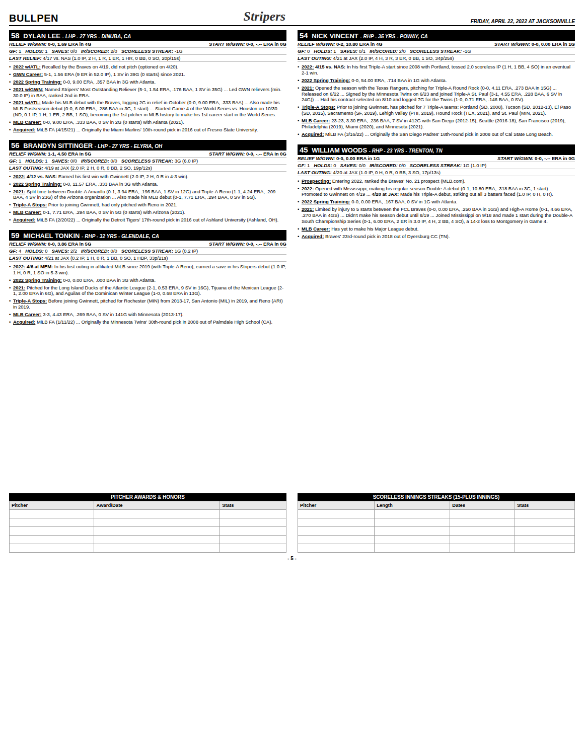BULLPEN
Stripers
FRIDAY, APRIL 22, 2022 AT JACKSONVILLE
58 DYLAN LEE - LHP - 27 YRS - DINUBA, CA
RELIEF W/GWN: 0-0, 1.69 ERA in 4G START W/GWN: 0-0, -.-- ERA in 0G
GF: 1 HOLDS: 1 SAVES: 0/0 IR/SCORED: 2/0 SCORELESS STREAK: -1G
LAST RELIEF: 4/17 vs. NAS (1.0 IP, 2 H, 1 R, 1 ER, 1 HR, 0 BB, 0 SO, 20p/15s)
2022 w/ATL: Recalled by the Braves on 4/19, did not pitch (optioned on 4/20).
GWN Career: 5-1, 1.56 ERA (9 ER in 52.0 IP), 1 SV in 39G (0 starts) since 2021.
2022 Spring Training: 0-0, 9.00 ERA, .357 BAA in 3G with Atlanta.
2021 w/GWN: Named Stripers' Most Outstanding Reliever (5-1, 1.54 ERA, .176 BAA, 1 SV in 35G) ... Led GWN relievers (min. 30.0 IP) in BAA, ranked 2nd in ERA.
2021 w/ATL: Made his MLB debut with the Braves, logging 2G in relief in October (0-0, 9.00 ERA, .333 BAA) ... Also made his MLB Postseason debut (0-0, 6.00 ERA, .286 BAA in 3G, 1 start) ... Started Game 4 of the World Series vs. Houston on 10/30 (ND, 0.1 IP, 1 H, 1 ER, 2 BB, 1 SO), becoming the 1st pitcher in MLB history to make his 1st career start in the World Series.
MLB Career: 0-0, 9.00 ERA, .333 BAA, 0 SV in 2G (0 starts) with Atlanta (2021).
Acquired: MiLB FA (4/15/21) ... Originally the Miami Marlins' 10th-round pick in 2016 out of Fresno State University.
56 BRANDYN SITTINGER - LHP - 27 YRS - ELYRIA, OH
RELIEF W/GWN: 1-1, 4.50 ERA in 5G START W/GWN: 0-0, -.-- ERA in 0G
GF: 1 HOLDS: 1 SAVES: 0/0 IR/SCORED: 0/0 SCORELESS STREAK: 3G (6.0 IP)
LAST OUTING: 4/19 at JAX (2.0 IP, 2 H, 0 R, 0 BB, 2 SO, 19p/12s)
2022: 4/12 vs. NAS: Earned his first win with Gwinnett (2.0 IP, 2 H, 0 R in 4-3 win).
2022 Spring Training: 0-0, 11.57 ERA, .333 BAA in 3G with Atlanta.
2021: Split time between Double-A Amarillo (0-1, 3.94 ERA, .196 BAA, 1 SV in 12G) and Triple-A Reno (1-1, 4.24 ERA, .209 BAA, 4 SV in 23G) of the Arizona organization ... Also made his MLB debut (0-1, 7.71 ERA, .294 BAA, 0 SV in 5G).
Triple-A Stops: Prior to joining Gwinnett, had only pitched with Reno in 2021.
MLB Career: 0-1, 7.71 ERA, .294 BAA, 0 SV in 5G (0 starts) with Arizona (2021).
Acquired: MiLB FA (2/20/22) ... Originally the Detroit Tigers' 17th-round pick in 2016 out of Ashland University (Ashland, OH).
59 MICHAEL TONKIN - RHP - 32 YRS - GLENDALE, CA
RELIEF W/GWN: 0-0, 3.86 ERA in 5G START W/GWN: 0-0, -.-- ERA in 0G
GF: 4 HOLDS: 0 SAVES: 2/2 IR/SCORED: 0/0 SCORELESS STREAK: 1G (0.2 IP)
LAST OUTING: 4/21 at JAX (0.2 IP, 1 H, 0 R, 1 BB, 0 SO, 1 HBP, 33p/21s)
2022: 4/6 at MEM: In his first outing in affiliated MiLB since 2019 (with Triple-A Reno), earned a save in his Stripers debut (1.0 IP, 1 H, 0 R, 1 SO in 5-3 win).
2022 Spring Training: 0-0, 0.00 ERA, .000 BAA in 3G with Atlanta.
2021: Pitched for the Long Island Ducks of the Atlantic League (2-1, 0.53 ERA, 9 SV in 16G), Tijuana of the Mexican League (2-1, 2.00 ERA in 6G), and Aguilas of the Dominican Winter League (1-0, 0.68 ERA in 13G).
Triple-A Stops: Before joining Gwinnett, pitched for Rochester (MIN) from 2013-17, San Antonio (MIL) in 2019, and Reno (ARI) in 2019.
MLB Career: 3-3, 4.43 ERA, .269 BAA, 0 SV in 141G with Minnesota (2013-17).
Acquired: MiLB FA (1/11/22) ... Originally the Minnesota Twins' 30th-round pick in 2008 out of Palmdale High School (CA).
54 NICK VINCENT - RHP - 35 YRS - POWAY, CA
RELIEF W/GWN: 0-2, 10.80 ERA in 4G START W/GWN: 0-0, 0.00 ERA in 1G
GF: 0 HOLDS: 1 SAVES: 0/1 IR/SCORED: 2/0 SCORELESS STREAK: -1G
LAST OUTING: 4/21 at JAX (2.0 IP, 4 H, 3 R, 3 ER, 0 BB, 1 SO, 34p/25s)
2022: 4/15 vs. NAS: In his first Triple-A start since 2008 with Portland, tossed 2.0 scoreless IP (1 H, 1 BB, 4 SO) in an eventual 2-1 win.
2022 Spring Training: 0-0, 54.00 ERA, .714 BAA in 1G with Atlanta.
2021: Opened the season with the Texas Rangers, pitching for Triple-A Round Rock (0-0, 4.11 ERA, .273 BAA in 15G) ... Released on 6/22 ... Signed by the Minnesota Twins on 6/23 and joined Triple-A St. Paul (3-1, 4.55 ERA, .228 BAA, 6 SV in 24G)) ... Had his contract selected on 8/10 and logged 7G for the Twins (1-0, 0.71 ERA, .146 BAA, 0 SV).
Triple-A Stops: Prior to joining Gwinnett, has pitched for 7 Triple-A teams: Portland (SD, 2008), Tucson (SD, 2012-13), El Paso (SD, 2015), Sacramento (SF, 2019), Lehigh Valley (PHI, 2019), Round Rock (TEX, 2021), and St. Paul (MIN, 2021).
MLB Career: 23-23, 3.30 ERA, .236 BAA, 7 SV in 412G with San Diego (2012-15), Seattle (2016-18), San Francisco (2019), Philadelphia (2019), Miami (2020), and Minnesota (2021).
Acquired: MiLB FA (3/16/22) ... Originally the San Diego Padres' 18th-round pick in 2008 out of Cal State Long Beach.
45 WILLIAM WOODS - RHP - 23 YRS - TRENTON, TN
RELIEF W/GWN: 0-0, 0.00 ERA in 1G START W/GWN: 0-0, -.-- ERA in 0G
GF: 1 HOLDS: 0 SAVES: 0/0 IR/SCORED: 0/0 SCORELESS STREAK: 1G (1.0 IP)
LAST OUTING: 4/20 at JAX (1.0 IP, 0 H, 0 R, 0 BB, 3 SO, 17p/13s)
Prospecting: Entering 2022, ranked the Braves' No. 21 prospect (MLB.com).
2022: Opened with Mississippi, making his regular-season Double-A debut (0-1, 10.80 ERA, .318 BAA in 3G, 1 start) ... Promoted to Gwinnett on 4/19 ... 4/20 at JAX: Made his Triple-A debut, striking out all 3 batters faced (1.0 IP, 0 H, 0 R).
2022 Spring Training: 0-0, 0.00 ERA, .167 BAA, 0 SV in 1G with Atlanta.
2021: Limited by injury to 5 starts between the FCL Braves (0-0, 0.00 ERA, .250 BAA in 1GS) and High-A Rome (0-1, 4.66 ERA, .270 BAA in 4GS) ... Didn't make his season debut until 8/19 ... Joined Mississippi on 9/18 and made 1 start during the Double-A South Championship Series (0-1, 6.00 ERA, 2 ER in 3.0 IP, 4 H, 2 BB, 4 SO), a 14-2 loss to Montgomery in Game 4.
MLB Career: Has yet to make his Major League debut.
Acquired: Braves' 23rd-round pick in 2018 out of Dyersburg CC (TN).
PITCHER AWARDS & HONORS
| Pitcher | Award/Date | Stats |
| --- | --- | --- |
SCORELESS INNINGS STREAKS (15-PLUS INNINGS)
| Pitcher | Length | Dates | Stats |
| --- | --- | --- | --- |
- 5 -